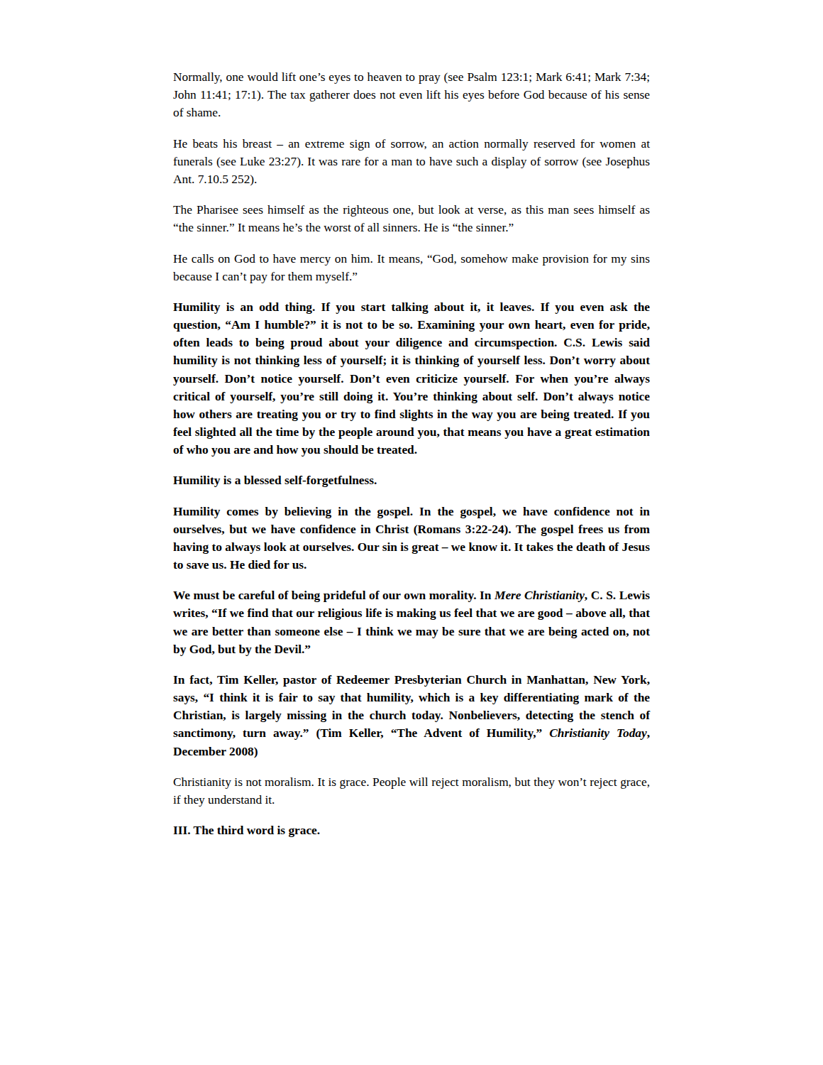Normally, one would lift one’s eyes to heaven to pray (see Psalm 123:1; Mark 6:41; Mark 7:34; John 11:41; 17:1). The tax gatherer does not even lift his eyes before God because of his sense of shame.
He beats his breast – an extreme sign of sorrow, an action normally reserved for women at funerals (see Luke 23:27). It was rare for a man to have such a display of sorrow (see Josephus Ant. 7.10.5 252).
The Pharisee sees himself as the righteous one, but look at verse, as this man sees himself as “the sinner.” It means he’s the worst of all sinners. He is “the sinner.”
He calls on God to have mercy on him. It means, “God, somehow make provision for my sins because I can’t pay for them myself.”
Humility is an odd thing. If you start talking about it, it leaves. If you even ask the question, “Am I humble?” it is not to be so. Examining your own heart, even for pride, often leads to being proud about your diligence and circumspection. C.S. Lewis said humility is not thinking less of yourself; it is thinking of yourself less. Don’t worry about yourself. Don’t notice yourself. Don’t even criticize yourself. For when you’re always critical of yourself, you’re still doing it. You’re thinking about self. Don’t always notice how others are treating you or try to find slights in the way you are being treated. If you feel slighted all the time by the people around you, that means you have a great estimation of who you are and how you should be treated.
Humility is a blessed self-forgetfulness.
Humility comes by believing in the gospel. In the gospel, we have confidence not in ourselves, but we have confidence in Christ (Romans 3:22-24). The gospel frees us from having to always look at ourselves. Our sin is great – we know it. It takes the death of Jesus to save us. He died for us.
We must be careful of being prideful of our own morality. In Mere Christianity, C. S. Lewis writes, “If we find that our religious life is making us feel that we are good – above all, that we are better than someone else – I think we may be sure that we are being acted on, not by God, but by the Devil.”
In fact, Tim Keller, pastor of Redeemer Presbyterian Church in Manhattan, New York, says, “I think it is fair to say that humility, which is a key differentiating mark of the Christian, is largely missing in the church today. Nonbelievers, detecting the stench of sanctimony, turn away.” (Tim Keller, “The Advent of Humility,” Christianity Today, December 2008)
Christianity is not moralism. It is grace. People will reject moralism, but they won’t reject grace, if they understand it.
III. The third word is grace.